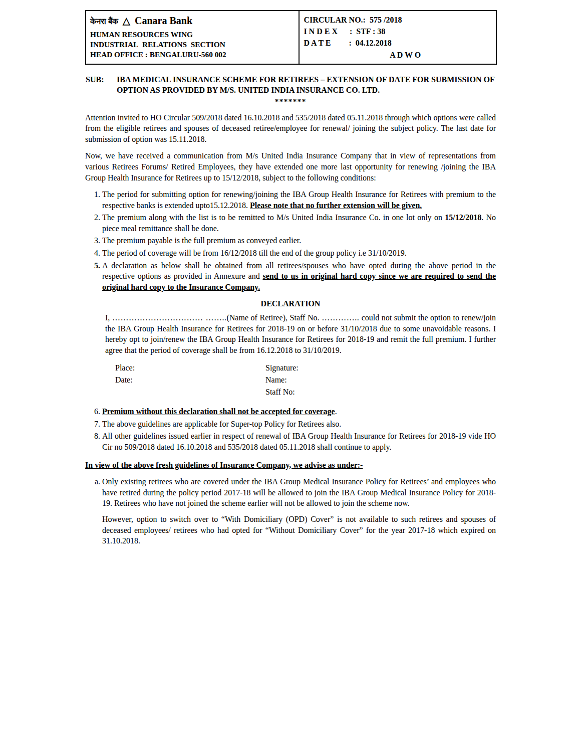केनरा बैंक △ Canara Bank
HUMAN RESOURCES WING
INDUSTRIAL RELATIONS SECTION
HEAD OFFICE : BENGALURU-560 002
CIRCULAR NO.: 575 /2018
I N D E X : STF : 38
D A T E : 04.12.2018
A D W O
| SUB: | IBA MEDICAL INSURANCE SCHEME FOR RETIREES – EXTENSION OF DATE FOR SUBMISSION OF OPTION AS PROVIDED BY M/S. UNITED INDIA INSURANCE CO. LTD. |
*******
Attention invited to HO Circular 509/2018 dated 16.10.2018 and 535/2018 dated 05.11.2018 through which options were called from the eligible retirees and spouses of deceased retiree/employee for renewal/ joining the subject policy. The last date for submission of option was 15.11.2018.
Now, we have received a communication from M/s United India Insurance Company that in view of representations from various Retirees Forums/ Retired Employees, they have extended one more last opportunity for renewing /joining the IBA Group Health Insurance for Retirees up to 15/12/2018, subject to the following conditions:
The period for submitting option for renewing/joining the IBA Group Health Insurance for Retirees with premium to the respective banks is extended upto15.12.2018. Please note that no further extension will be given.
The premium along with the list is to be remitted to M/s United India Insurance Co. in one lot only on 15/12/2018. No piece meal remittance shall be done.
The premium payable is the full premium as conveyed earlier.
The period of coverage will be from 16/12/2018 till the end of the group policy i.e 31/10/2019.
A declaration as below shall be obtained from all retirees/spouses who have opted during the above period in the respective options as provided in Annexure and send to us in original hard copy since we are required to send the original hard copy to the Insurance Company.
DECLARATION
I, …………………………… ……..(Name of Retiree), Staff No. ………….. could not submit the option to renew/join the IBA Group Health Insurance for Retirees for 2018-19 on or before 31/10/2018 due to some unavoidable reasons. I hereby opt to join/renew the IBA Group Health Insurance for Retirees for 2018-19 and remit the full premium. I further agree that the period of coverage shall be from 16.12.2018 to 31/10/2019.
| Place: | Signature: |
| Date: | Name: |
| | Staff No: |
Premium without this declaration shall not be accepted for coverage.
The above guidelines are applicable for Super-top Policy for Retirees also.
All other guidelines issued earlier in respect of renewal of IBA Group Health Insurance for Retirees for 2018-19 vide HO Cir no 509/2018 dated 16.10.2018 and 535/2018 dated 05.11.2018 shall continue to apply.
In view of the above fresh guidelines of Insurance Company, we advise as under:-
Only existing retirees who are covered under the IBA Group Medical Insurance Policy for Retirees’ and employees who have retired during the policy period 2017-18 will be allowed to join the IBA Group Medical Insurance Policy for 2018-19. Retirees who have not joined the scheme earlier will not be allowed to join the scheme now.
However, option to switch over to “With Domiciliary (OPD) Cover” is not available to such retirees and spouses of deceased employees/ retirees who had opted for “Without Domiciliary Cover” for the year 2017-18 which expired on 31.10.2018.